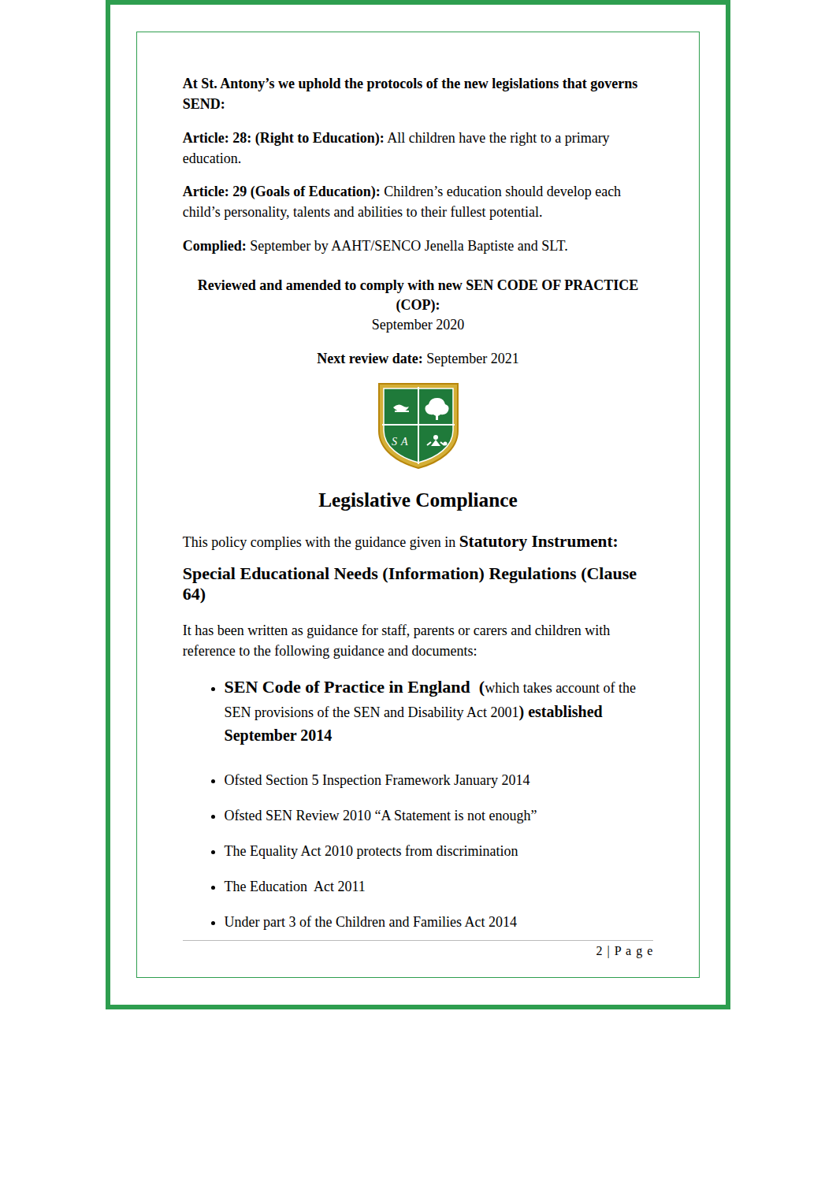At St. Antony’s we uphold the protocols of the new legislations that governs SEND:
Article: 28: (Right to Education): All children have the right to a primary education.
Article: 29 (Goals of Education): Children’s education should develop each child’s personality, talents and abilities to their fullest potential.
Complied: September by AAHT/SENCO Jenella Baptiste and SLT.
Reviewed and amended to comply with new SEN CODE OF PRACTICE (COP):
September 2020
Next review date: September 2021
S A
Legislative Compliance
This policy complies with the guidance given in Statutory Instrument:
Special Educational Needs (Information) Regulations (Clause 64)
It has been written as guidance for staff, parents or carers and children with reference to the following guidance and documents:
SEN Code of Practice in England (which takes account of the SEN provisions of the SEN and Disability Act 2001) established September 2014
Ofsted Section 5 Inspection Framework January 2014
Ofsted SEN Review 2010 “A Statement is not enough”
The Equality Act 2010 protects from discrimination
The Education Act 2011
Under part 3 of the Children and Families Act 2014
2 | P a g e